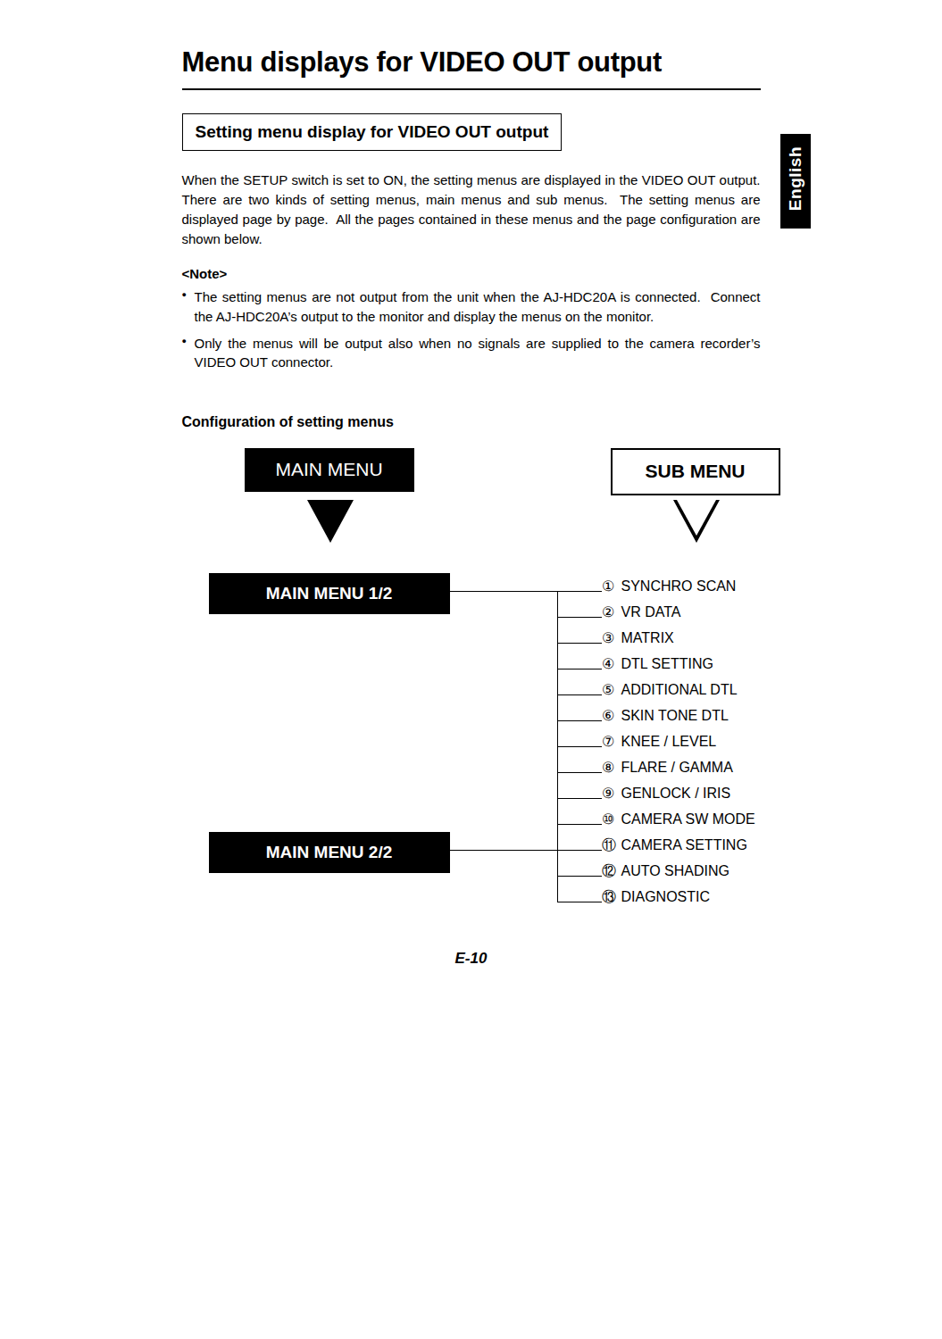English
Menu displays for VIDEO OUT output
Setting menu display for VIDEO OUT output
When the SETUP switch is set to ON, the setting menus are displayed in the VIDEO OUT output. There are two kinds of setting menus, main menus and sub menus. The setting menus are displayed page by page. All the pages contained in these menus and the page configuration are shown below.
<Note>
The setting menus are not output from the unit when the AJ-HDC20A is connected. Connect the AJ-HDC20A’s output to the monitor and display the menus on the monitor.
Only the menus will be output also when no signals are supplied to the camera recorder’s VIDEO OUT connector.
Configuration of setting menus
MAIN MENU
SUB MENU
MAIN MENU 1/2
① SYNCHRO SCAN
② VR DATA
③ MATRIX
④ DTL SETTING
⑤ ADDITIONAL DTL
⑥ SKIN TONE DTL
⑦ KNEE / LEVEL
⑧ FLARE / GAMMA
⑨ GENLOCK / IRIS
⑩CAMERA SW MODE
MAIN MENU 2/2
⑪CAMERA SETTING
⑫AUTO SHADING
⑬DIAGNOSTIC
E-10